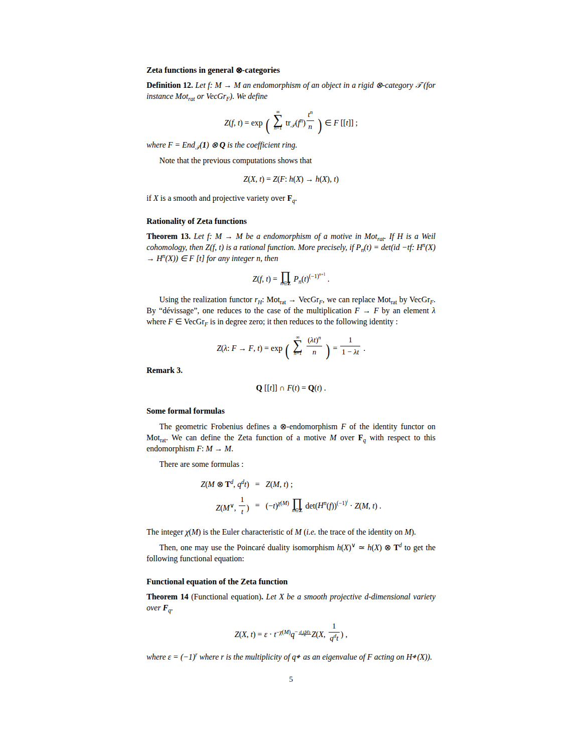Zeta functions in general ⊗-categories
Definition 12. Let f: M → M an endomorphism of an object in a rigid ⊗-category 𝒯 (for instance Motrat or VecGrF). We define
Z(f, t) = exp ( ∞∑n=1 tr𝒯(fn)tn n ) ∈ F [[t]] ;
where F = End𝒯(1) ⊗ Q is the coefficient ring.
Note that the previous computations shows that
Z(X, t) = Z(F: h(X) → h(X), t)
if X is a smooth and projective variety over Fq.
Rationality of Zeta functions
Theorem 13. Let f: M → M be a endomorphism of a motive in Motrat. If H is a Weil cohomology, then Z(f, t) is a rational function. More precisely, if Pn(t) = det(id −tf: Hn(X) → Hn(X)) ∈ F [t] for any integer n, then
Z(f, t) = ∏n∈Z Pn(t)(−1)n+1 .
Using the realization functor rH: Motrat → VecGrF, we can replace Motrat by VecGrF. By “dévissage”, one reduces to the case of the multiplication F → F by an element λ where F ∈ VecGrF is in degree zero; it then reduces to the following identity :
Z(λ: F → F, t) = exp ( ∞∑n=1 (λt)n n ) = 11 − λt .
Remark 3.
Q [[t]] ∩ F(t) = Q(t) .
Some formal formulas
The geometric Frobenius defines a ⊗-endomorphism F of the identity functor on Motrat. We can define the Zeta function of a motive M over Fq with respect to this endomorphism F: M → M.
There are some formulas :
| Z ( M ⊗ T d , q d t ) | = | Z ( M , t ) ; |
| Z ( M ∨ , 1 t ) | = | (− t ) χ ( M ) ∏ n ∈ Z det( H n ( f )) (−1) i · Z ( M , t ) . |
The integer χ(M) is the Euler characteristic of M (i.e. the trace of the identity on M).
Then, one may use the Poincaré duality isomorphism h(X)∨ ≃ h(X) ⊗ Td to get the following functional equation:
Functional equation of the Zeta function
Theorem 14 (Functional equation). Let X be a smooth projective d-dimensional variety over Fq.
Z(X, t) = ε · t−χ(M)q−dχ(M) 2Z(X, 1 qdt) ,
where ε = (−1)r where r is the multiplicity of qd 2 as an eigenvalue of F acting on Hd 2(X)).
5